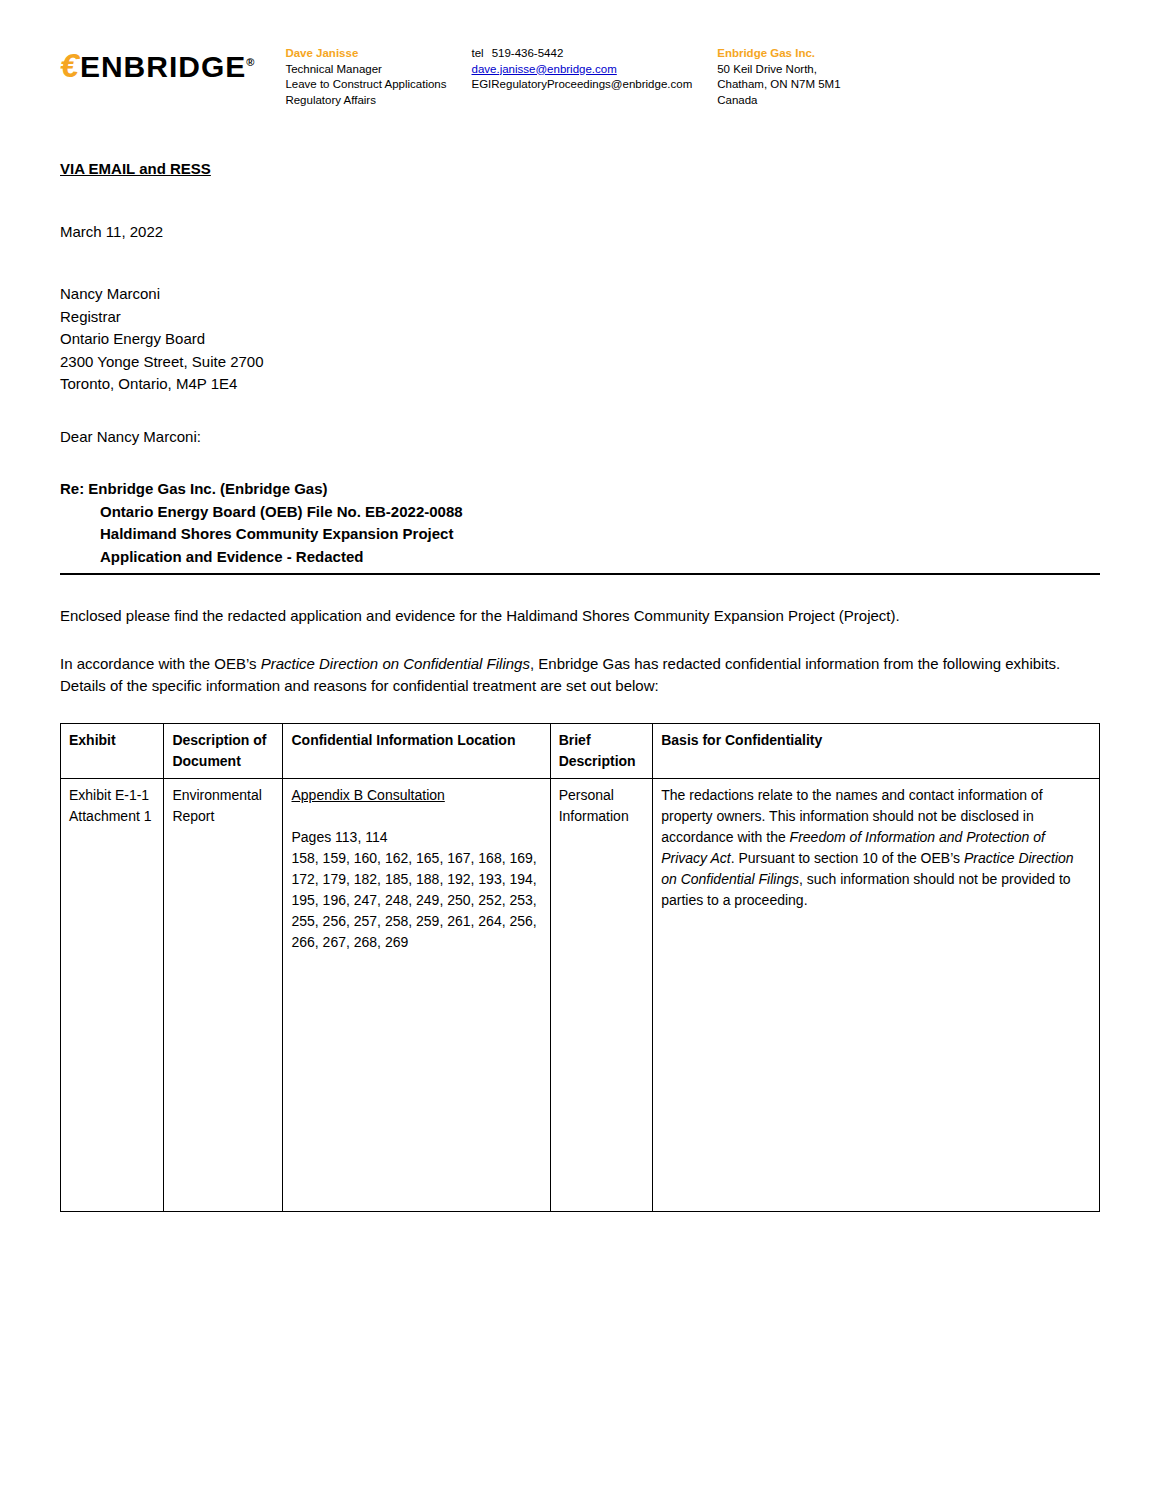€ENBRIDGE®
Dave Janisse
Technical Manager
Leave to Construct Applications
Regulatory Affairs
tel 519-436-5442
dave.janisse@enbridge.com
EGIRegulatoryProceedings@enbridge.com
Enbridge Gas Inc.
50 Keil Drive North,
Chatham, ON N7M 5M1
Canada
VIA EMAIL and RESS
March 11, 2022
Nancy Marconi
Registrar
Ontario Energy Board
2300 Yonge Street, Suite 2700
Toronto, Ontario, M4P 1E4
Dear Nancy Marconi:
Re: Enbridge Gas Inc. (Enbridge Gas)
Ontario Energy Board (OEB) File No. EB-2022-0088
Haldimand Shores Community Expansion Project
Application and Evidence - Redacted
Enclosed please find the redacted application and evidence for the Haldimand Shores Community Expansion Project (Project).
In accordance with the OEB’s Practice Direction on Confidential Filings, Enbridge Gas has redacted confidential information from the following exhibits. Details of the specific information and reasons for confidential treatment are set out below:
| Exhibit | Description of Document | Confidential Information Location | Brief Description | Basis for Confidentiality |
| --- | --- | --- | --- | --- |
| Exhibit E-1-1 Attachment 1 | Environmental Report | Appendix B Consultation Pages 113, 114 158, 159, 160, 162, 165, 167, 168, 169, 172, 179, 182, 185, 188, 192, 193, 194, 195, 196, 247, 248, 249, 250, 252, 253, 255, 256, 257, 258, 259, 261, 264, 256, 266, 267, 268, 269 | Personal Information | The redactions relate to the names and contact information of property owners. This information should not be disclosed in accordance with the Freedom of Information and Protection of Privacy Act . Pursuant to section 10 of the OEB’s Practice Direction on Confidential Filings , such information should not be provided to parties to a proceeding. |